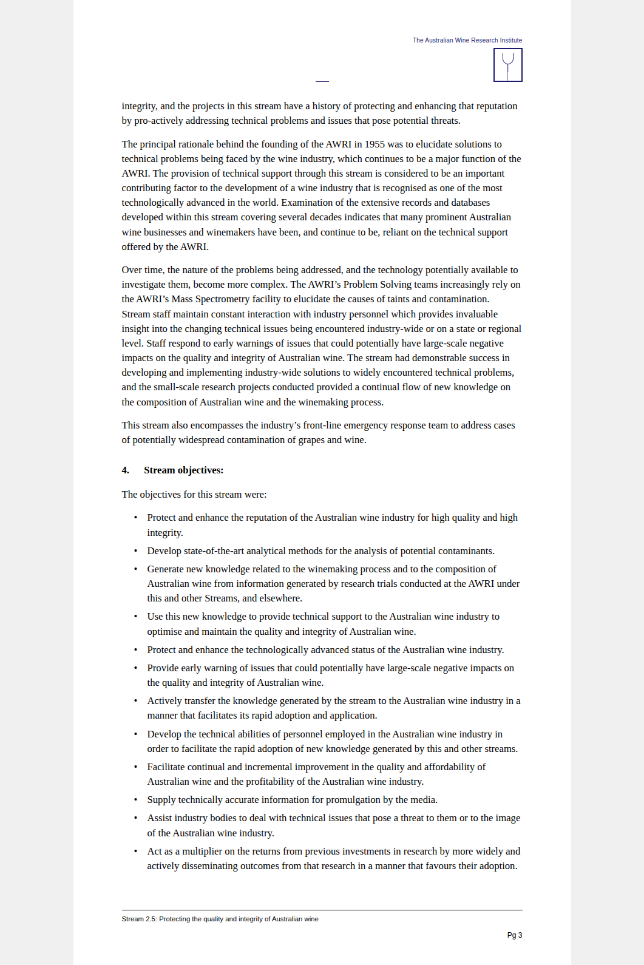The Australian Wine Research Institute
integrity, and the projects in this stream have a history of protecting and enhancing that reputation by pro-actively addressing technical problems and issues that pose potential threats.
The principal rationale behind the founding of the AWRI in 1955 was to elucidate solutions to technical problems being faced by the wine industry, which continues to be a major function of the AWRI. The provision of technical support through this stream is considered to be an important contributing factor to the development of a wine industry that is recognised as one of the most technologically advanced in the world. Examination of the extensive records and databases developed within this stream covering several decades indicates that many prominent Australian wine businesses and winemakers have been, and continue to be, reliant on the technical support offered by the AWRI.
Over time, the nature of the problems being addressed, and the technology potentially available to investigate them, become more complex. The AWRI’s Problem Solving teams increasingly rely on the AWRI’s Mass Spectrometry facility to elucidate the causes of taints and contamination.
Stream staff maintain constant interaction with industry personnel which provides invaluable insight into the changing technical issues being encountered industry-wide or on a state or regional level. Staff respond to early warnings of issues that could potentially have large-scale negative impacts on the quality and integrity of Australian wine. The stream had demonstrable success in developing and implementing industry-wide solutions to widely encountered technical problems, and the small-scale research projects conducted provided a continual flow of new knowledge on the composition of Australian wine and the winemaking process.
This stream also encompasses the industry’s front-line emergency response team to address cases of potentially widespread contamination of grapes and wine.
4. Stream objectives:
The objectives for this stream were:
Protect and enhance the reputation of the Australian wine industry for high quality and high integrity.
Develop state-of-the-art analytical methods for the analysis of potential contaminants.
Generate new knowledge related to the winemaking process and to the composition of Australian wine from information generated by research trials conducted at the AWRI under this and other Streams, and elsewhere.
Use this new knowledge to provide technical support to the Australian wine industry to optimise and maintain the quality and integrity of Australian wine.
Protect and enhance the technologically advanced status of the Australian wine industry.
Provide early warning of issues that could potentially have large-scale negative impacts on the quality and integrity of Australian wine.
Actively transfer the knowledge generated by the stream to the Australian wine industry in a manner that facilitates its rapid adoption and application.
Develop the technical abilities of personnel employed in the Australian wine industry in order to facilitate the rapid adoption of new knowledge generated by this and other streams.
Facilitate continual and incremental improvement in the quality and affordability of Australian wine and the profitability of the Australian wine industry.
Supply technically accurate information for promulgation by the media.
Assist industry bodies to deal with technical issues that pose a threat to them or to the image of the Australian wine industry.
Act as a multiplier on the returns from previous investments in research by more widely and actively disseminating outcomes from that research in a manner that favours their adoption.
Stream 2.5: Protecting the quality and integrity of Australian wine
Pg 3